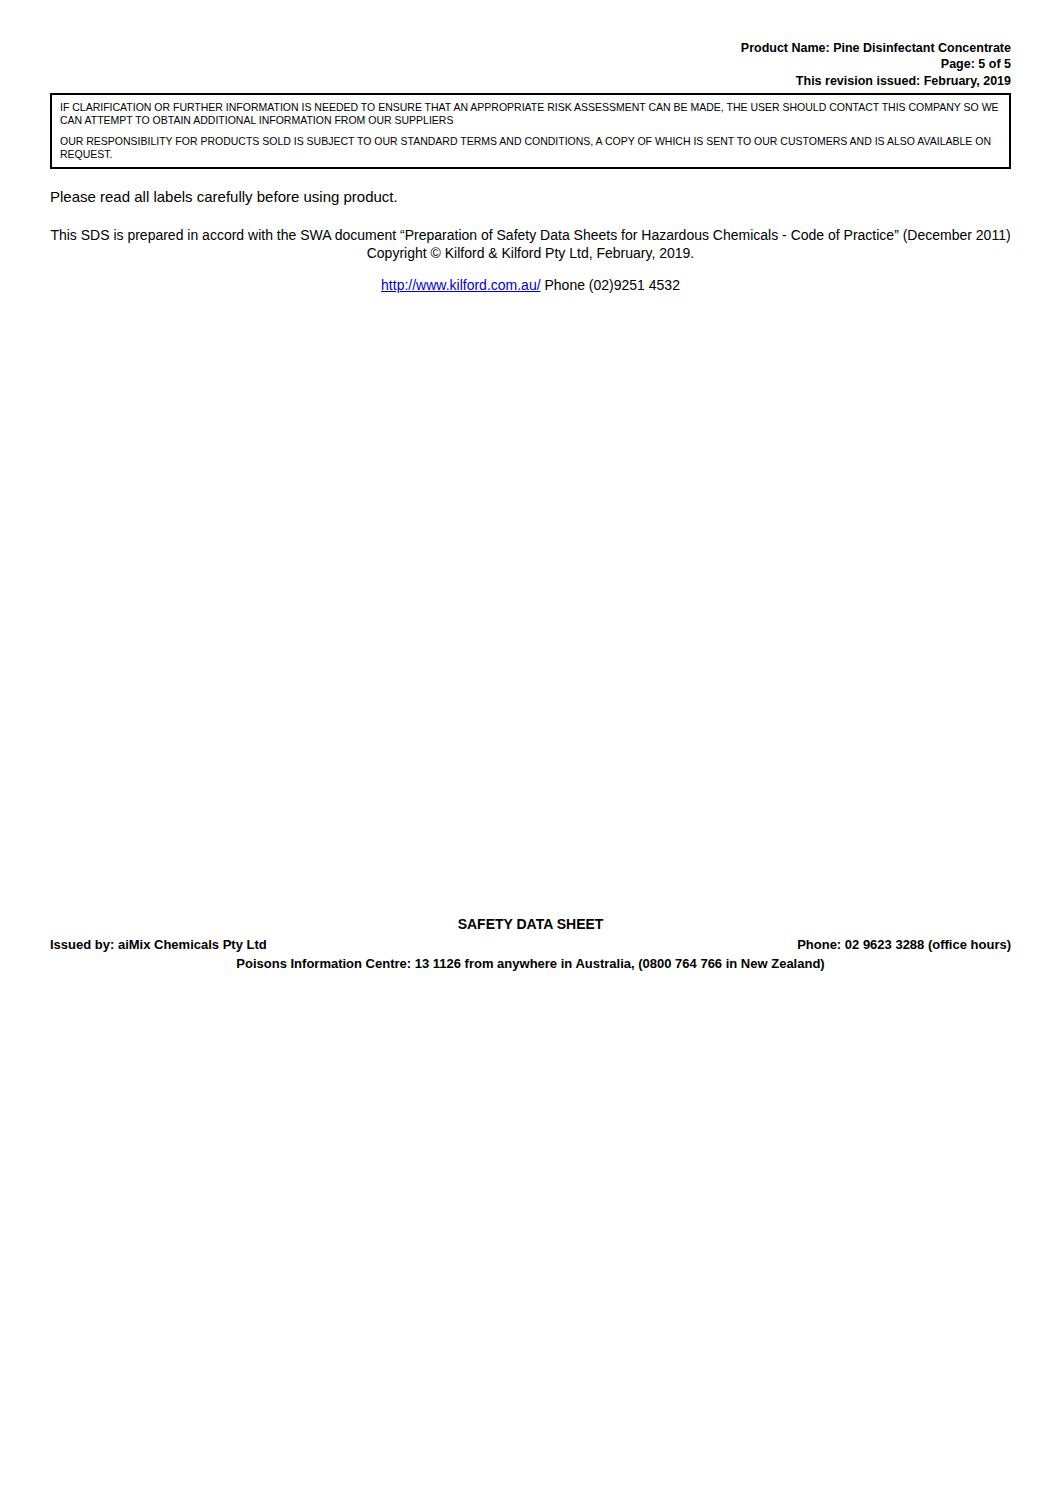Product Name: Pine Disinfectant Concentrate
Page: 5 of 5
This revision issued: February, 2019
IF CLARIFICATION OR FURTHER INFORMATION IS NEEDED TO ENSURE THAT AN APPROPRIATE RISK ASSESSMENT CAN BE MADE, THE USER SHOULD CONTACT THIS COMPANY SO WE CAN ATTEMPT TO OBTAIN ADDITIONAL INFORMATION FROM OUR SUPPLIERS
OUR RESPONSIBILITY FOR PRODUCTS SOLD IS SUBJECT TO OUR STANDARD TERMS AND CONDITIONS, A COPY OF WHICH IS SENT TO OUR CUSTOMERS AND IS ALSO AVAILABLE ON REQUEST.
Please read all labels carefully before using product.
This SDS is prepared in accord with the SWA document “Preparation of Safety Data Sheets for Hazardous Chemicals - Code of Practice” (December 2011)
Copyright © Kilford & Kilford Pty Ltd, February, 2019.
http://www.kilford.com.au/ Phone (02)9251 4532
SAFETY DATA SHEET
Issued by: aiMix Chemicals Pty Ltd Phone: 02 9623 3288 (office hours)
Poisons Information Centre: 13 1126 from anywhere in Australia, (0800 764 766 in New Zealand)